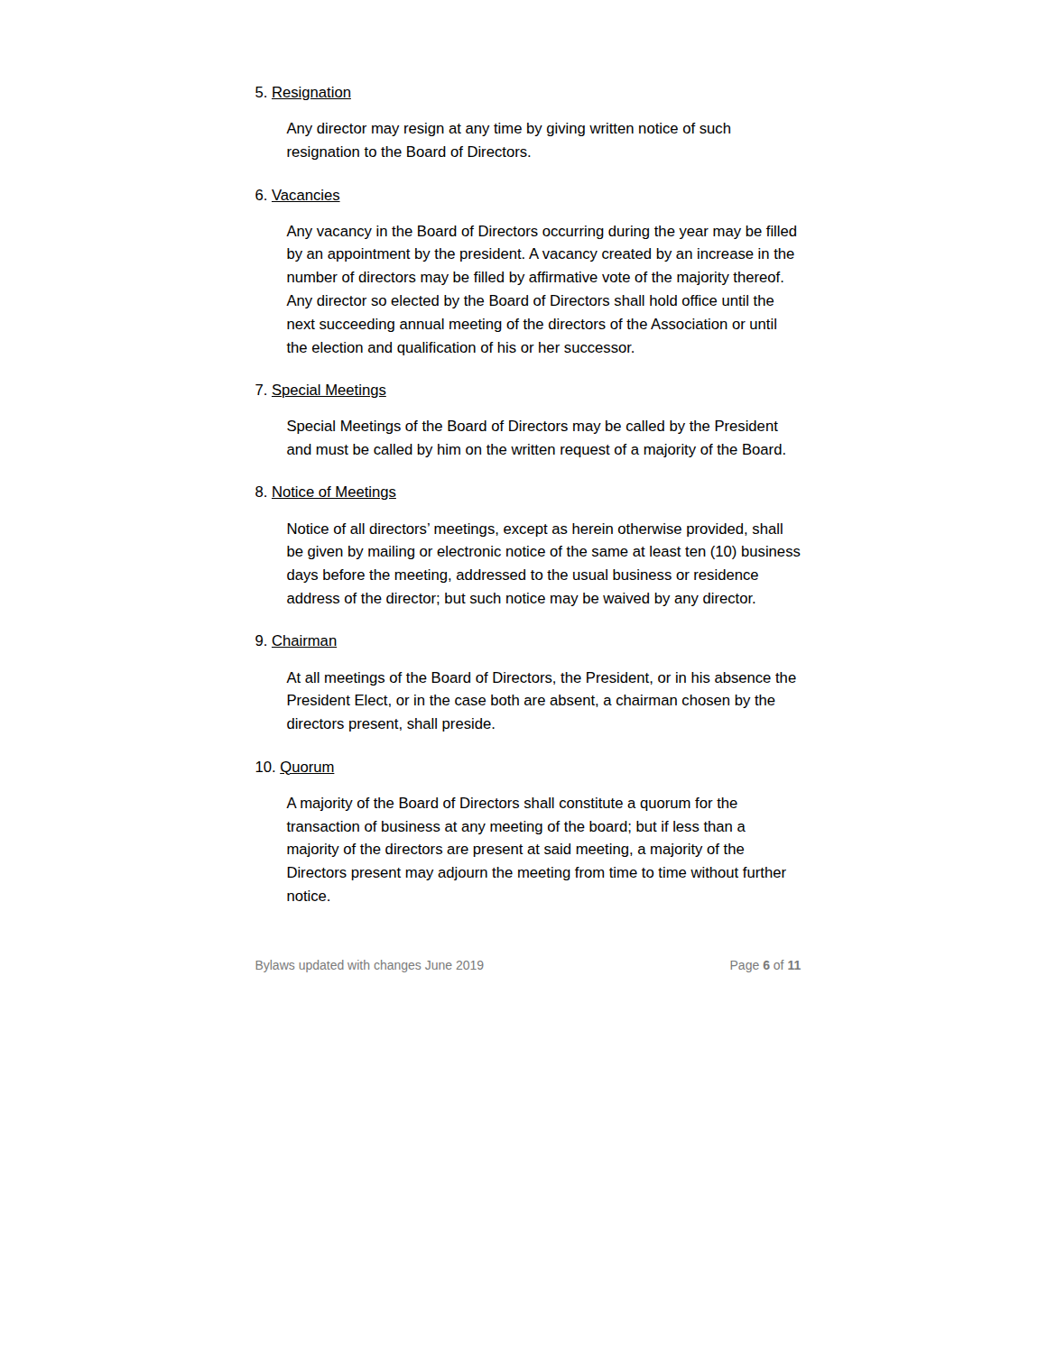5. Resignation
Any director may resign at any time by giving written notice of such resignation to the Board of Directors.
6. Vacancies
Any vacancy in the Board of Directors occurring during the year may be filled by an appointment by the president. A vacancy created by an increase in the number of directors may be filled by affirmative vote of the majority thereof. Any director so elected by the Board of Directors shall hold office until the next succeeding annual meeting of the directors of the Association or until the election and qualification of his or her successor.
7. Special Meetings
Special Meetings of the Board of Directors may be called by the President and must be called by him on the written request of a majority of the Board.
8. Notice of Meetings
Notice of all directors’ meetings, except as herein otherwise provided, shall be given by mailing or electronic notice of the same at least ten (10) business days before the meeting, addressed to the usual business or residence address of the director; but such notice may be waived by any director.
9. Chairman
At all meetings of the Board of Directors, the President, or in his absence the President Elect, or in the case both are absent, a chairman chosen by the directors present, shall preside.
10. Quorum
A majority of the Board of Directors shall constitute a quorum for the transaction of business at any meeting of the board; but if less than a majority of the directors are present at said meeting, a majority of the Directors present may adjourn the meeting from time to time without further notice.
Bylaws updated with changes June 2019
Page 6 of 11